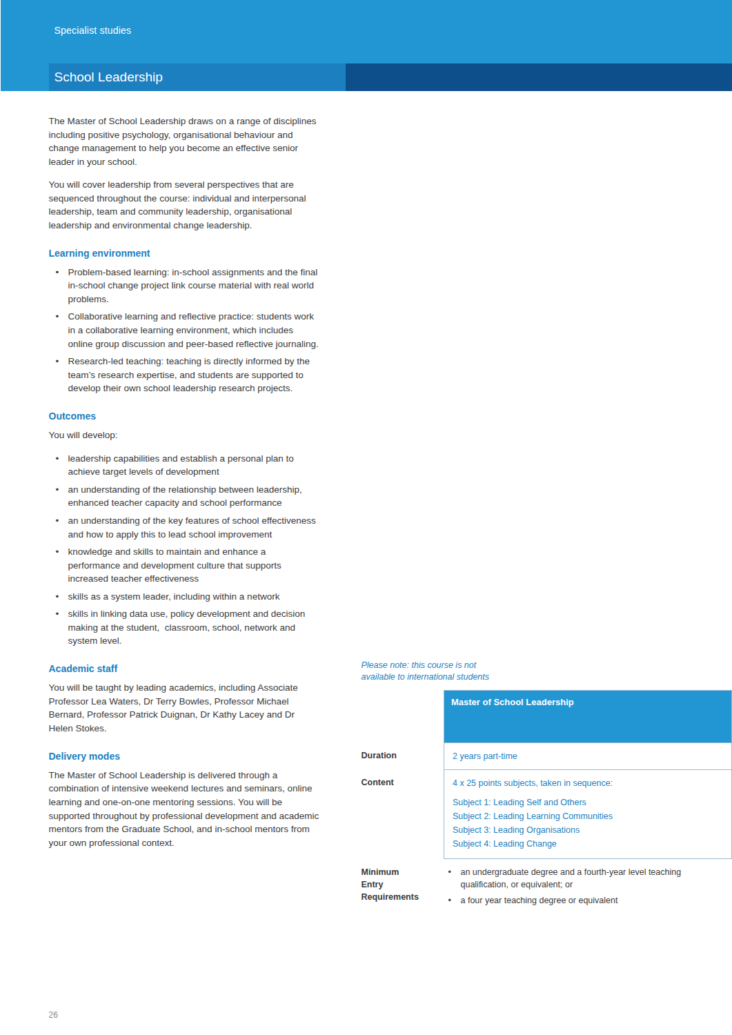Specialist studies
School Leadership
The Master of School Leadership draws on a range of disciplines including positive psychology, organisational behaviour and change management to help you become an effective senior leader in your school.
You will cover leadership from several perspectives that are sequenced throughout the course: individual and interpersonal leadership, team and community leadership, organisational leadership and environmental change leadership.
Learning environment
Problem-based learning: in-school assignments and the final in-school change project link course material with real world problems.
Collaborative learning and reflective practice: students work in a collaborative learning environment, which includes online group discussion and peer-based reflective journaling.
Research-led teaching: teaching is directly informed by the team’s research expertise, and students are supported to develop their own school leadership research projects.
Outcomes
You will develop:
leadership capabilities and establish a personal plan to achieve target levels of development
an understanding of the relationship between leadership, enhanced teacher capacity and school performance
an understanding of the key features of school effectiveness and how to apply this to lead school improvement
knowledge and skills to maintain and enhance a performance and development culture that supports increased teacher effectiveness
skills as a system leader, including within a network
skills in linking data use, policy development and decision making at the student, classroom, school, network and system level.
Academic staff
You will be taught by leading academics, including Associate Professor Lea Waters, Dr Terry Bowles, Professor Michael Bernard, Professor Patrick Duignan, Dr Kathy Lacey and Dr Helen Stokes.
Delivery modes
The Master of School Leadership is delivered through a combination of intensive weekend lectures and seminars, online learning and one-on-one mentoring sessions. You will be supported throughout by professional development and academic mentors from the Graduate School, and in-school mentors from your own professional context.
Please note: this course is not
available to international students
| | Master of School Leadership |
| --- | --- |
| Duration | 2 years part-time |
| Content | 4 x 25 points subjects, taken in sequence: Subject 1: Leading Self and Others Subject 2: Leading Learning Communities Subject 3: Leading Organisations Subject 4: Leading Change |
| Minimum Entry Requirements | an undergraduate degree and a fourth-year level teaching qualification, or equivalent; or a four year teaching degree or equivalent |
26